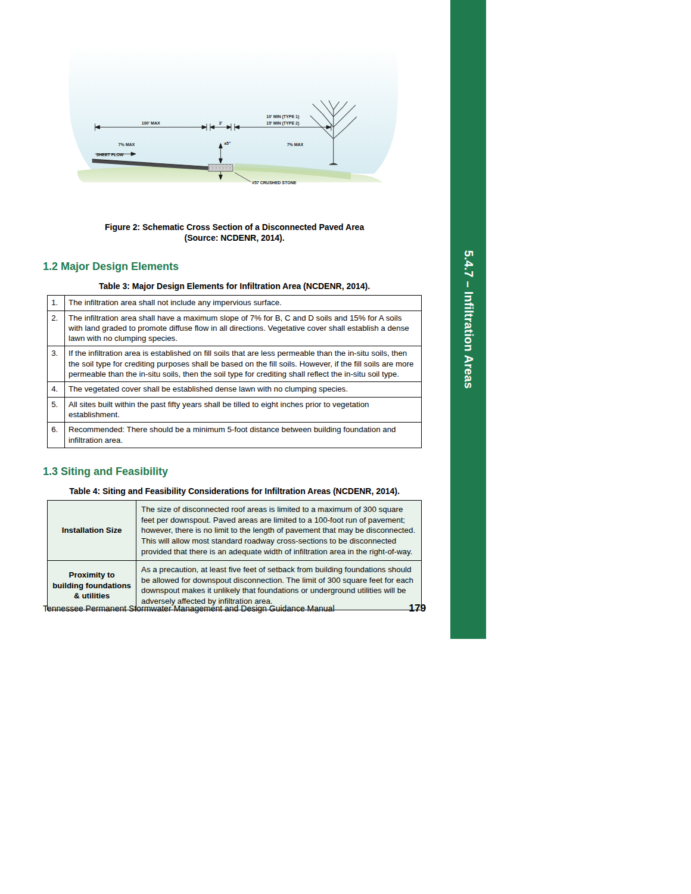5.4.7 – Infiltration Areas
100' MAX 3' 10' MIN (TYPE 1) 15' MIN (TYPE 2) 7% MAX SHEET FLOW 7% MAX ±5" #57 CRUSHED STONE
Figure 2: Schematic Cross Section of a Disconnected Paved Area
(Source: NCDENR, 2014).
1.2 Major Design Elements
Table 3: Major Design Elements for Infiltration Area (NCDENR, 2014).
| 1. | The infiltration area shall not include any impervious surface. |
| 2. | The infiltration area shall have a maximum slope of 7% for B, C and D soils and 15% for A soils with land graded to promote diffuse flow in all directions. Vegetative cover shall establish a dense lawn with no clumping species. |
| 3. | If the infiltration area is established on fill soils that are less permeable than the in-situ soils, then the soil type for crediting purposes shall be based on the fill soils. However, if the fill soils are more permeable than the in-situ soils, then the soil type for crediting shall reflect the in-situ soil type. |
| 4. | The vegetated cover shall be established dense lawn with no clumping species. |
| 5. | All sites built within the past fifty years shall be tilled to eight inches prior to vegetation establishment. |
| 6. | Recommended: There should be a minimum 5-foot distance between building foundation and infiltration area. |
1.3 Siting and Feasibility
Table 4: Siting and Feasibility Considerations for Infiltration Areas (NCDENR, 2014).
| Installation Size | The size of disconnected roof areas is limited to a maximum of 300 square feet per downspout. Paved areas are limited to a 100-foot run of pavement; however, there is no limit to the length of pavement that may be disconnected. This will allow most standard roadway cross-sections to be disconnected provided that there is an adequate width of infiltration area in the right-of-way. |
| Proximity to building foundations & utilities | As a precaution, at least five feet of setback from building foundations should be allowed for downspout disconnection. The limit of 300 square feet for each downspout makes it unlikely that foundations or underground utilities will be adversely affected by infiltration area. |
Tennessee Permanent Stormwater Management and Design Guidance Manual 179